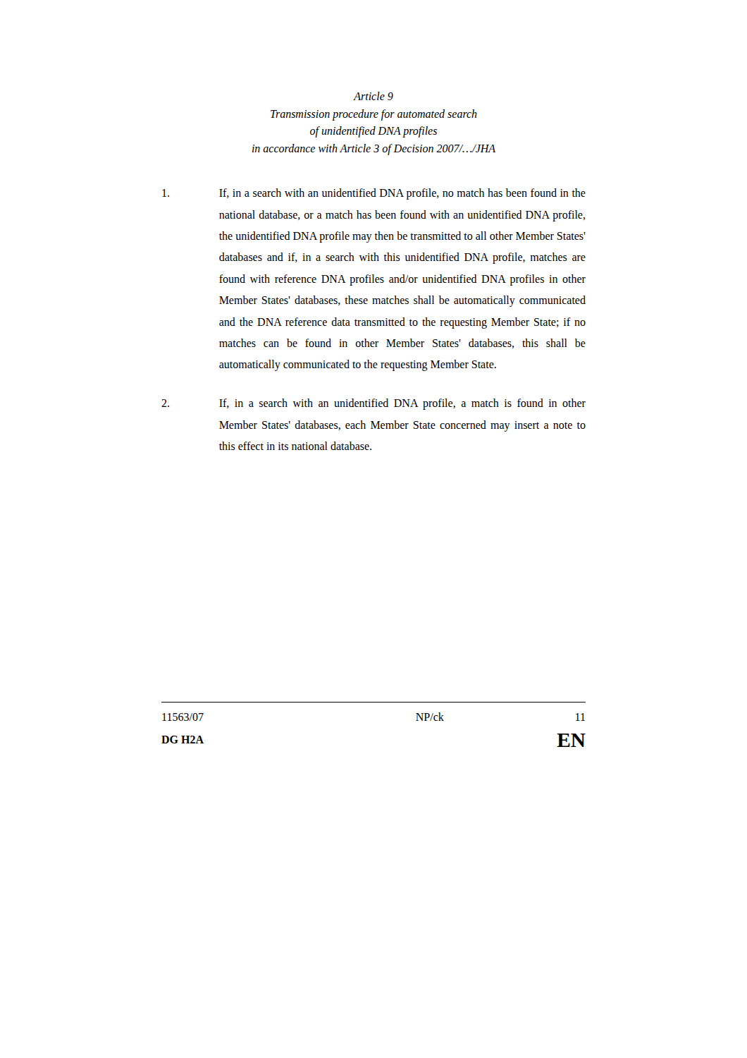Article 9 Transmission procedure for automated search of unidentified DNA profiles in accordance with Article 3 of Decision 2007/…/JHA
If, in a search with an unidentified DNA profile, no match has been found in the national database, or a match has been found with an unidentified DNA profile, the unidentified DNA profile may then be transmitted to all other Member States' databases and if, in a search with this unidentified DNA profile, matches are found with reference DNA profiles and/or unidentified DNA profiles in other Member States' databases, these matches shall be automatically communicated and the DNA reference data transmitted to the requesting Member State; if no matches can be found in other Member States' databases, this shall be automatically communicated to the requesting Member State.
If, in a search with an unidentified DNA profile, a match is found in other Member States' databases, each Member State concerned may insert a note to this effect in its national database.
11563/07
NP/ck
11
DG H2A
EN